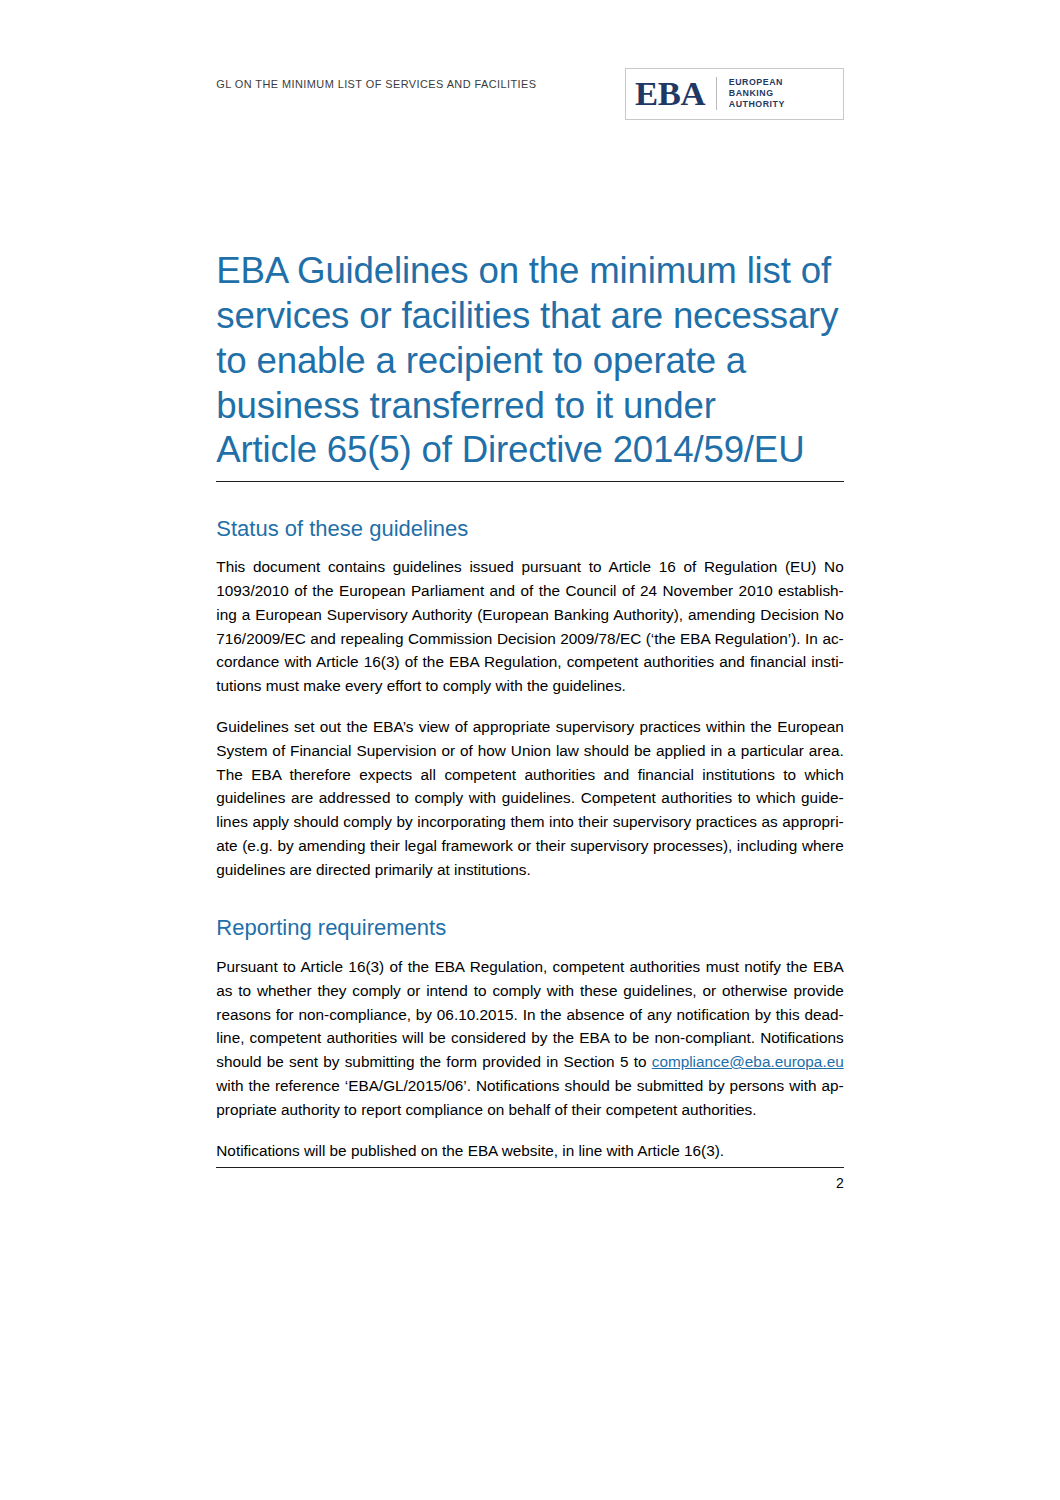GL on the minimum list of services and facilities
EBA
European
Banking
Authority
EBA Guidelines on the minimum list of services or facilities that are necessary to enable a recipient to operate a business transferred to it under Article 65(5) of Directive 2014/59/EU
Status of these guidelines
This document contains guidelines issued pursuant to Article 16 of Regulation (EU) No 1093/2010 of the European Parliament and of the Council of 24 November 2010 establishing a European Supervisory Authority (European Banking Authority), amending Decision No 716/2009/EC and repealing Commission Decision 2009/78/EC (‘the EBA Regulation’). In accordance with Article 16(3) of the EBA Regulation, competent authorities and financial institutions must make every effort to comply with the guidelines.
Guidelines set out the EBA’s view of appropriate supervisory practices within the European System of Financial Supervision or of how Union law should be applied in a particular area. The EBA therefore expects all competent authorities and financial institutions to which guidelines are addressed to comply with guidelines. Competent authorities to which guidelines apply should comply by incorporating them into their supervisory practices as appropriate (e.g. by amending their legal framework or their supervisory processes), including where guidelines are directed primarily at institutions.
Reporting requirements
Pursuant to Article 16(3) of the EBA Regulation, competent authorities must notify the EBA as to whether they comply or intend to comply with these guidelines, or otherwise provide reasons for non-compliance, by 06.10.2015. In the absence of any notification by this deadline, competent authorities will be considered by the EBA to be non-compliant. Notifications should be sent by submitting the form provided in Section 5 to compliance@eba.europa.eu with the reference ‘EBA/GL/2015/06’. Notifications should be submitted by persons with appropriate authority to report compliance on behalf of their competent authorities.
Notifications will be published on the EBA website, in line with Article 16(3).
2